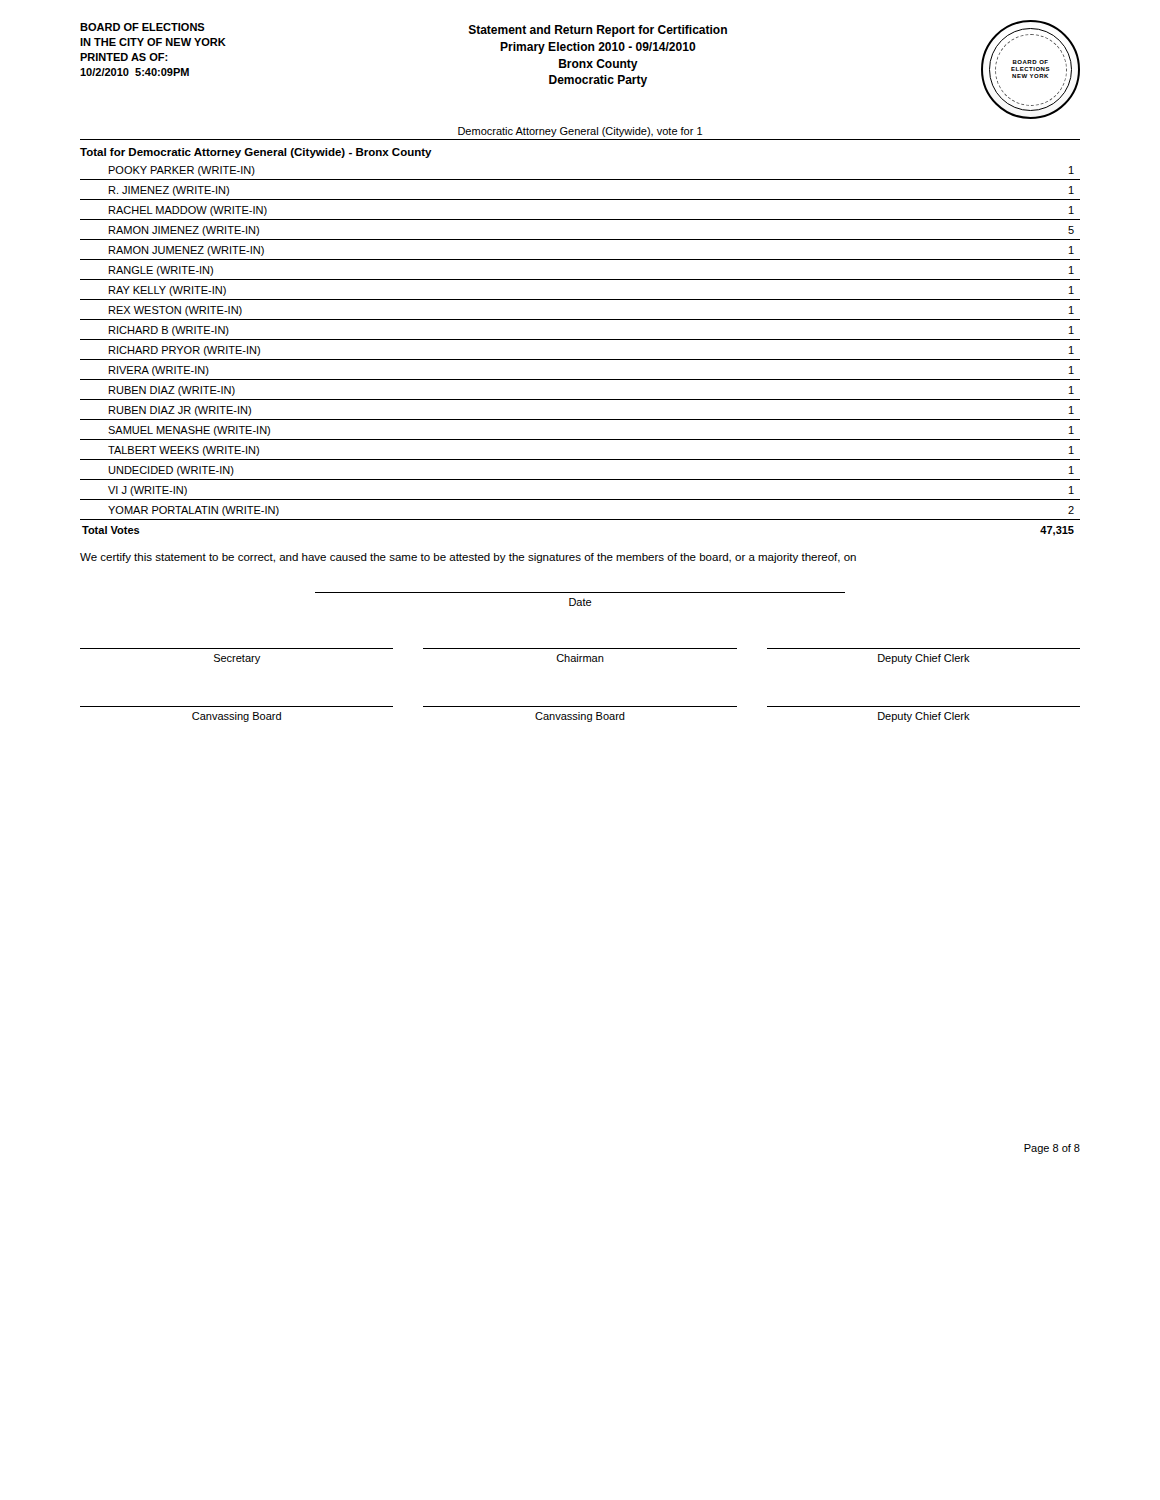BOARD OF ELECTIONS
IN THE CITY OF NEW YORK
PRINTED AS OF:
10/2/2010 5:40:09PM
Statement and Return Report for Certification Primary Election 2010 - 09/14/2010 Bronx County Democratic Party
BOARD OF
ELECTIONS
NEW YORK
Democratic Attorney General (Citywide), vote for 1
Total for Democratic Attorney General (Citywide) - Bronx County
| POOKY PARKER (WRITE-IN) | 1 |
| R. JIMENEZ (WRITE-IN) | 1 |
| RACHEL MADDOW (WRITE-IN) | 1 |
| RAMON JIMENEZ (WRITE-IN) | 5 |
| RAMON JUMENEZ (WRITE-IN) | 1 |
| RANGLE (WRITE-IN) | 1 |
| RAY KELLY (WRITE-IN) | 1 |
| REX WESTON (WRITE-IN) | 1 |
| RICHARD B (WRITE-IN) | 1 |
| RICHARD PRYOR (WRITE-IN) | 1 |
| RIVERA (WRITE-IN) | 1 |
| RUBEN DIAZ (WRITE-IN) | 1 |
| RUBEN DIAZ JR (WRITE-IN) | 1 |
| SAMUEL MENASHE (WRITE-IN) | 1 |
| TALBERT WEEKS (WRITE-IN) | 1 |
| UNDECIDED (WRITE-IN) | 1 |
| VI J (WRITE-IN) | 1 |
| YOMAR PORTALATIN (WRITE-IN) | 2 |
| Total Votes | 47,315 |
We certify this statement to be correct, and have caused the same to be attested by the signatures of the members of the board, or a majority thereof, on
Date
Secretary
Chairman
Deputy Chief Clerk
Canvassing Board
Canvassing Board
Deputy Chief Clerk
Page 8 of 8